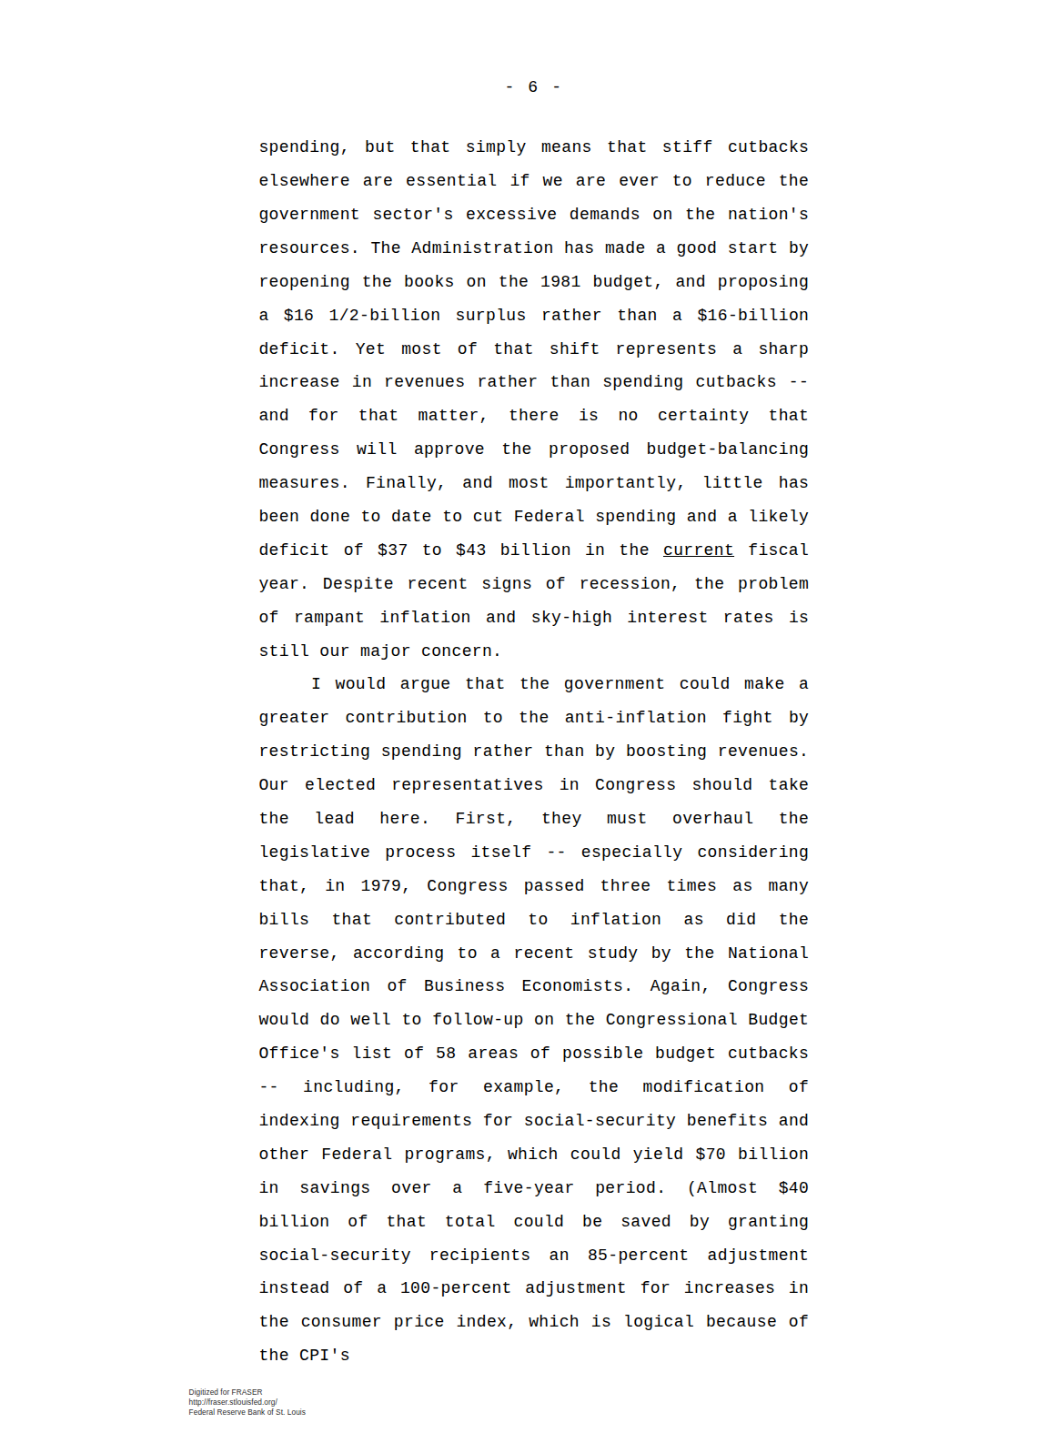- 6 -
spending, but that simply means that stiff cutbacks elsewhere are essential if we are ever to reduce the government sector's excessive demands on the nation's resources. The Administration has made a good start by reopening the books on the 1981 budget, and proposing a $16 1/2-billion surplus rather than a $16-billion deficit. Yet most of that shift represents a sharp increase in revenues rather than spending cutbacks -- and for that matter, there is no certainty that Congress will approve the proposed budget-balancing measures. Finally, and most importantly, little has been done to date to cut Federal spending and a likely deficit of $37 to $43 billion in the current fiscal year. Despite recent signs of recession, the problem of rampant inflation and sky-high interest rates is still our major concern.
I would argue that the government could make a greater contribution to the anti-inflation fight by restricting spending rather than by boosting revenues. Our elected representatives in Congress should take the lead here. First, they must overhaul the legislative process itself -- especially considering that, in 1979, Congress passed three times as many bills that contributed to inflation as did the reverse, according to a recent study by the National Association of Business Economists. Again, Congress would do well to follow-up on the Congressional Budget Office's list of 58 areas of possible budget cutbacks -- including, for example, the modification of indexing requirements for social-security benefits and other Federal programs, which could yield $70 billion in savings over a five-year period. (Almost $40 billion of that total could be saved by granting social-security recipients an 85-percent adjustment instead of a 100-percent adjustment for increases in the consumer price index, which is logical because of the CPI's
Digitized for FRASER
http://fraser.stlouisfed.org/
Federal Reserve Bank of St. Louis